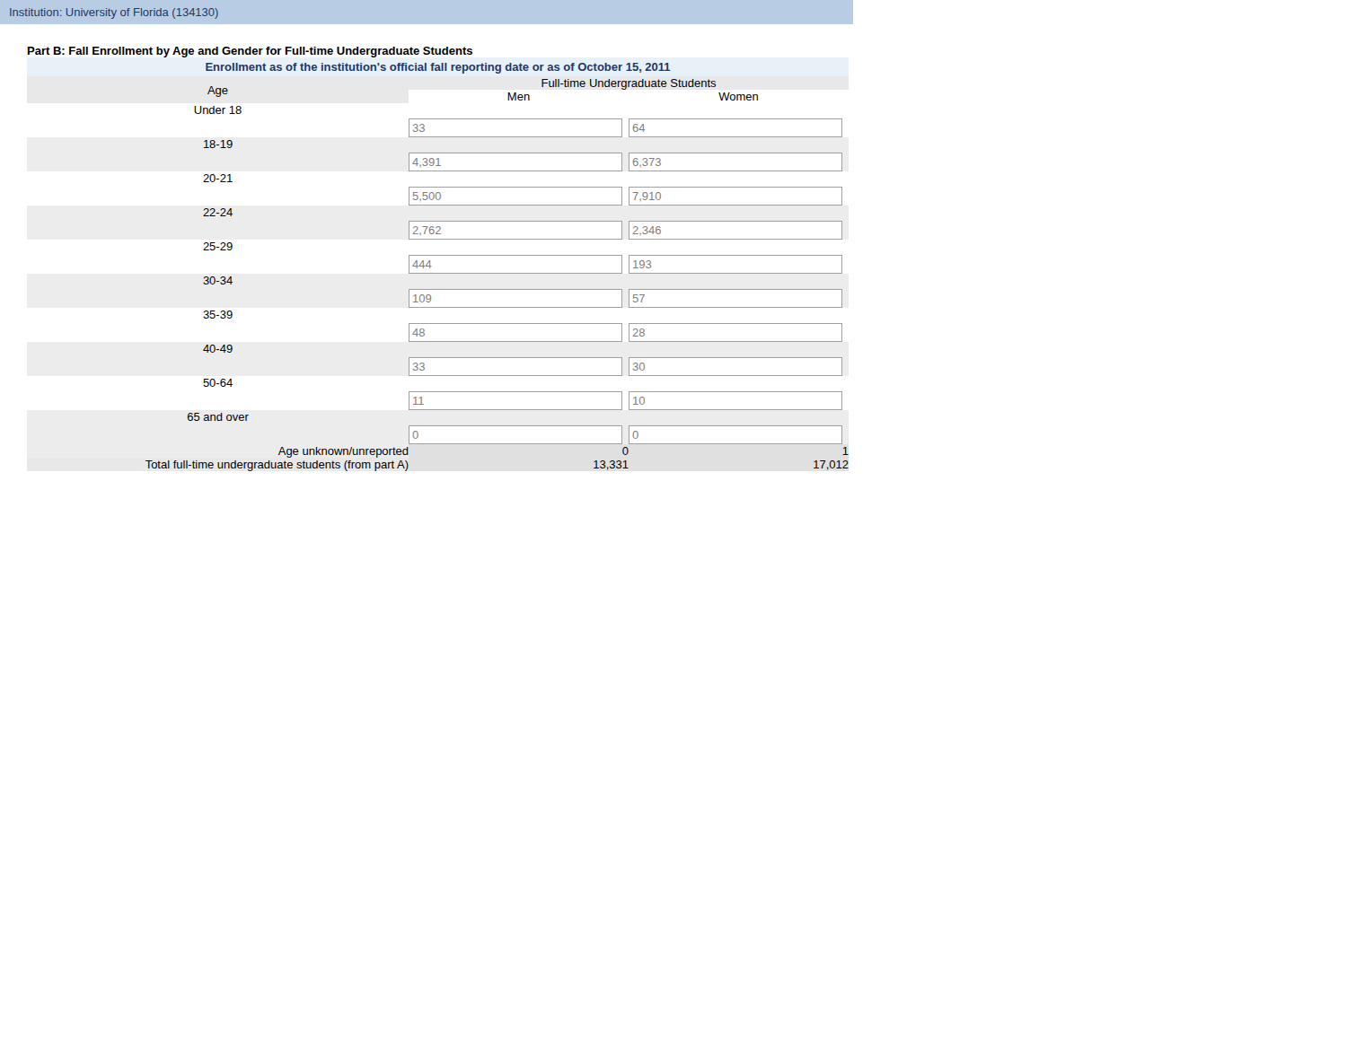Institution: University of Florida (134130)
Part B: Fall Enrollment by Age and Gender for Full-time Undergraduate Students
Enrollment as of the institution's official fall reporting date or as of October 15, 2011
| Age | Full-time Undergraduate Students |
| --- | --- |
| Men | Women |
| Under 18 | | |
| 18-19 | | |
| 20-21 | | |
| 22-24 | | |
| 25-29 | | |
| 30-34 | | |
| 35-39 | | |
| 40-49 | | |
| 50-64 | | |
| 65 and over | | |
| Age unknown/unreported | 0 | 1 |
| Total full-time undergraduate students (from part A) | 13,331 | 17,012 |